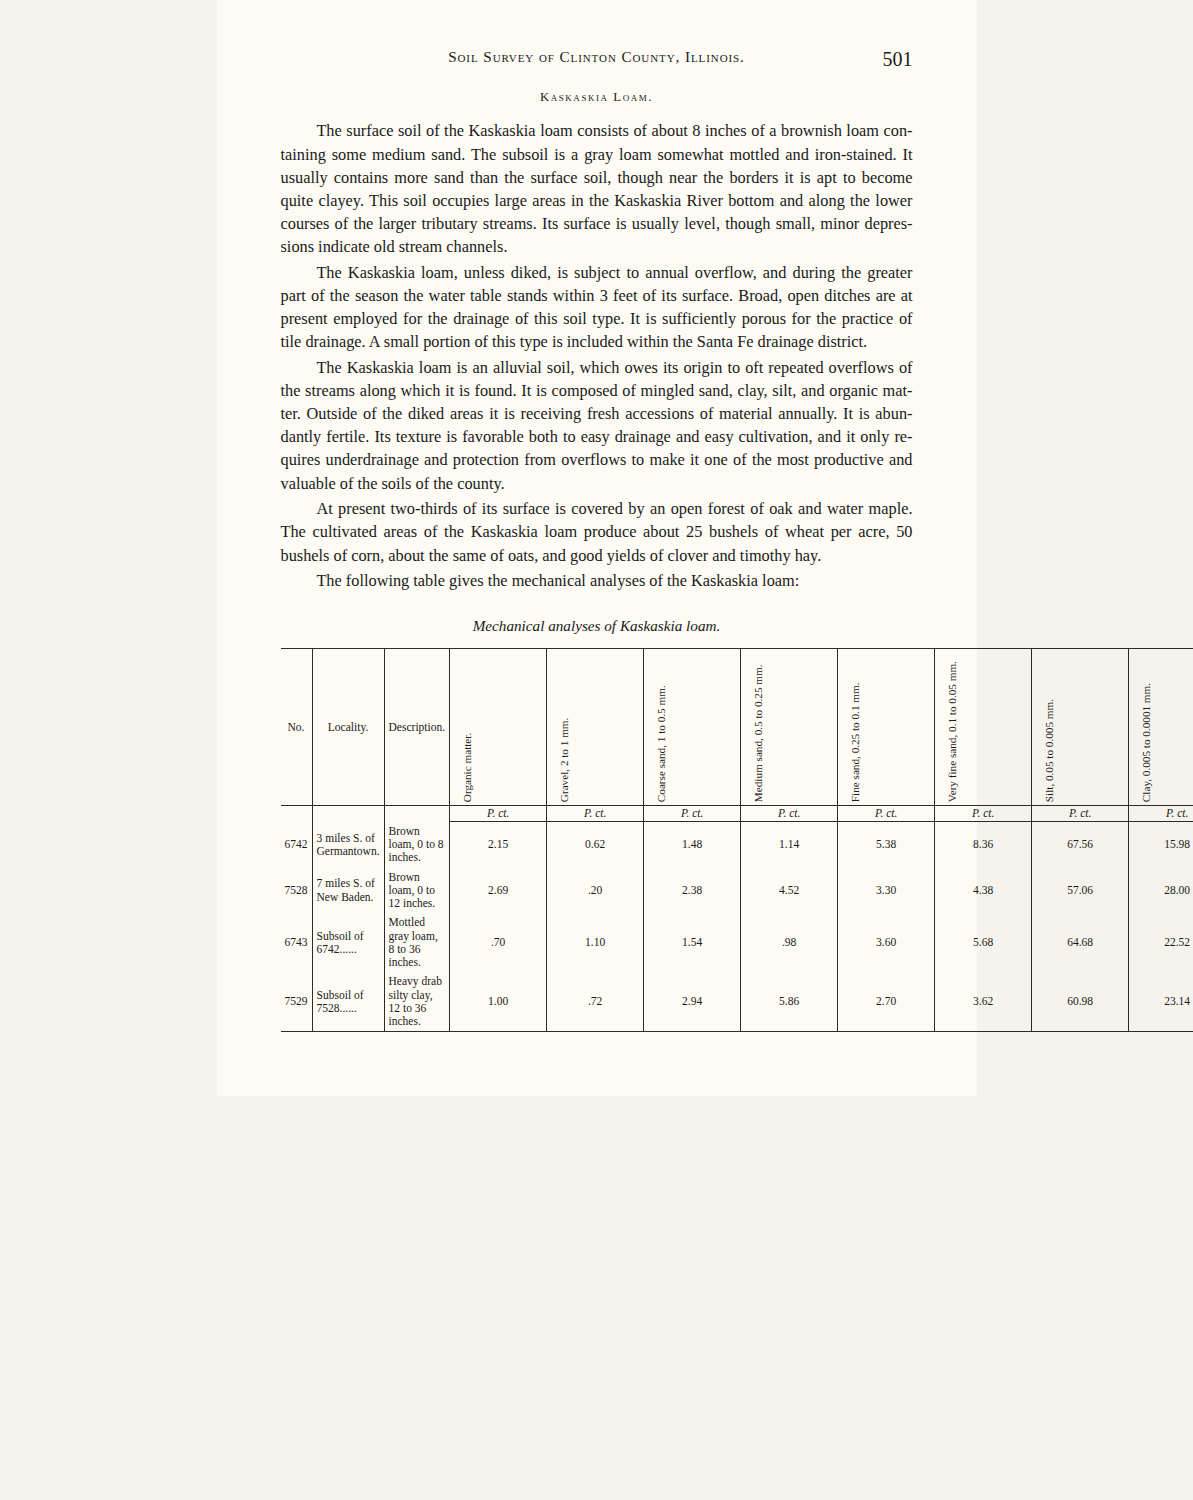Soil Survey of Clinton County, Illinois. 501
Kaskaskia Loam.
The surface soil of the Kaskaskia loam consists of about 8 inches of a brownish loam containing some medium sand. The subsoil is a gray loam somewhat mottled and iron-stained. It usually contains more sand than the surface soil, though near the borders it is apt to become quite clayey. This soil occupies large areas in the Kaskaskia River bottom and along the lower courses of the larger tributary streams. Its surface is usually level, though small, minor depressions indicate old stream channels.
The Kaskaskia loam, unless diked, is subject to annual overflow, and during the greater part of the season the water table stands within 3 feet of its surface. Broad, open ditches are at present employed for the drainage of this soil type. It is sufficiently porous for the practice of tile drainage. A small portion of this type is included within the Santa Fe drainage district.
The Kaskaskia loam is an alluvial soil, which owes its origin to oft repeated overflows of the streams along which it is found. It is composed of mingled sand, clay, silt, and organic matter. Outside of the diked areas it is receiving fresh accessions of material annually. It is abundantly fertile. Its texture is favorable both to easy drainage and easy cultivation, and it only requires underdrainage and protection from overflows to make it one of the most productive and valuable of the soils of the county.
At present two-thirds of its surface is covered by an open forest of oak and water maple. The cultivated areas of the Kaskaskia loam produce about 25 bushels of wheat per acre, 50 bushels of corn, about the same of oats, and good yields of clover and timothy hay.
The following table gives the mechanical analyses of the Kaskaskia loam:
Mechanical analyses of Kaskaskia loam.
| No. | Locality. | Description. | Organic matter. | Gravel, 2 to 1 mm. | Coarse sand, 1 to 0.5 mm. | Medium sand, 0.5 to 0.25 mm. | Fine sand, 0.25 to 0.1 mm. | Very fine sand, 0.1 to 0.05 mm. | Silt, 0.05 to 0.005 mm. | Clay, 0.005 to 0.0001 mm. |
| --- | --- | --- | --- | --- | --- | --- | --- | --- | --- | --- |
| | | | P. ct. | P. ct. | P. ct. | P. ct. | P. ct. | P. ct. | P. ct. | P. ct. |
| 6742 | 3 miles S. of Germantown. | Brown loam, 0 to 8 inches. | 2.15 | 0.62 | 1.48 | 1.14 | 5.38 | 8.36 | 67.56 | 15.98 |
| 7528 | 7 miles S. of New Baden. | Brown loam, 0 to 12 inches. | 2.69 | .20 | 2.38 | 4.52 | 3.30 | 4.38 | 57.06 | 28.00 |
| 6743 | Subsoil of 6742...... | Mottled gray loam, 8 to 36 inches. | .70 | 1.10 | 1.54 | .98 | 3.60 | 5.68 | 64.68 | 22.52 |
| 7529 | Subsoil of 7528...... | Heavy drab silty clay, 12 to 36 inches. | 1.00 | .72 | 2.94 | 5.86 | 2.70 | 3.62 | 60.98 | 23.14 |